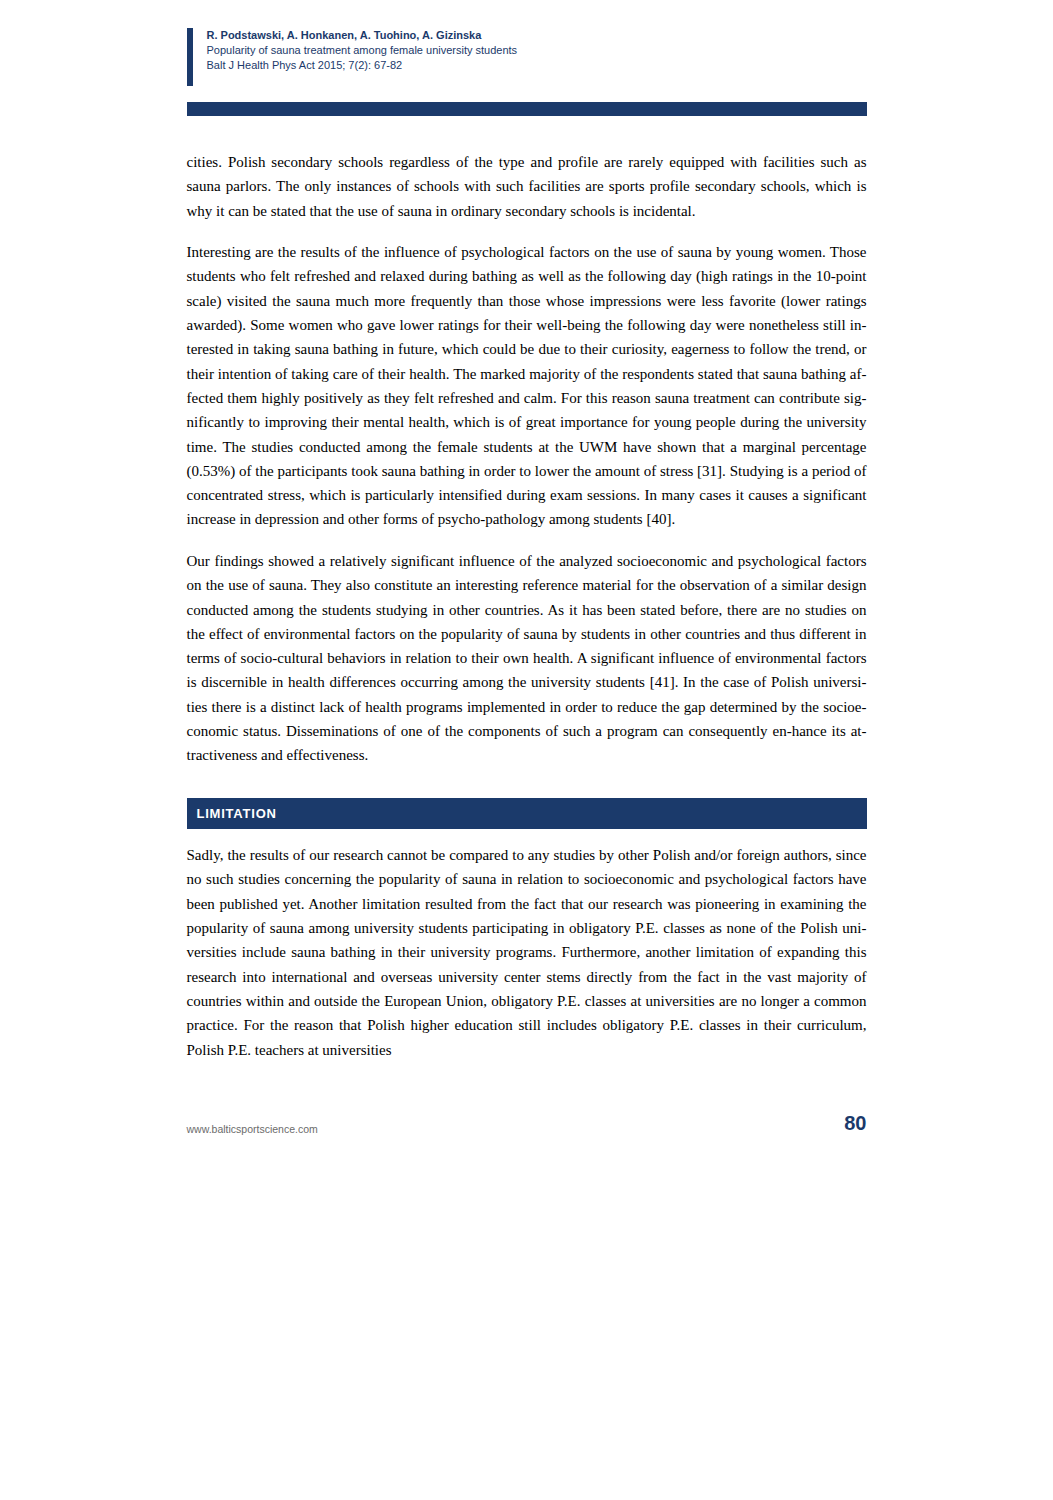R. Podstawski, A. Honkanen, A. Tuohino, A. Gizinska
Popularity of sauna treatment among female university students
Balt J Health Phys Act 2015; 7(2): 67-82
cities. Polish secondary schools regardless of the type and profile are rarely equipped with facilities such as sauna parlors. The only instances of schools with such facilities are sports profile secondary schools, which is why it can be stated that the use of sauna in ordinary secondary schools is incidental.
Interesting are the results of the influence of psychological factors on the use of sauna by young women. Those students who felt refreshed and relaxed during bathing as well as the following day (high ratings in the 10-point scale) visited the sauna much more frequently than those whose impressions were less favorite (lower ratings awarded). Some women who gave lower ratings for their well-being the following day were nonetheless still interested in taking sauna bathing in future, which could be due to their curiosity, eagerness to follow the trend, or their intention of taking care of their health. The marked majority of the respondents stated that sauna bathing affected them highly positively as they felt refreshed and calm. For this reason sauna treatment can contribute significantly to improving their mental health, which is of great importance for young people during the university time. The studies conducted among the female students at the UWM have shown that a marginal percentage (0.53%) of the participants took sauna bathing in order to lower the amount of stress [31]. Studying is a period of concentrated stress, which is particularly intensified during exam sessions. In many cases it causes a significant increase in depression and other forms of psycho-pathology among students [40].
Our findings showed a relatively significant influence of the analyzed socioeconomic and psychological factors on the use of sauna. They also constitute an interesting reference material for the observation of a similar design conducted among the students studying in other countries. As it has been stated before, there are no studies on the effect of environmental factors on the popularity of sauna by students in other countries and thus different in terms of socio-cultural behaviors in relation to their own health. A significant influence of environmental factors is discernible in health differences occurring among the university students [41]. In the case of Polish universities there is a distinct lack of health programs implemented in order to reduce the gap determined by the socioeconomic status. Disseminations of one of the components of such a program can consequently en-hance its attractiveness and effectiveness.
Limitation
Sadly, the results of our research cannot be compared to any studies by other Polish and/or foreign authors, since no such studies concerning the popularity of sauna in relation to socioeconomic and psychological factors have been published yet. Another limitation resulted from the fact that our research was pioneering in examining the popularity of sauna among university students participating in obligatory P.E. classes as none of the Polish universities include sauna bathing in their university programs. Furthermore, another limitation of expanding this research into international and overseas university center stems directly from the fact in the vast majority of countries within and outside the European Union, obligatory P.E. classes at universities are no longer a common practice. For the reason that Polish higher education still includes obligatory P.E. classes in their curriculum, Polish P.E. teachers at universities
www.balticsportscience.com
80